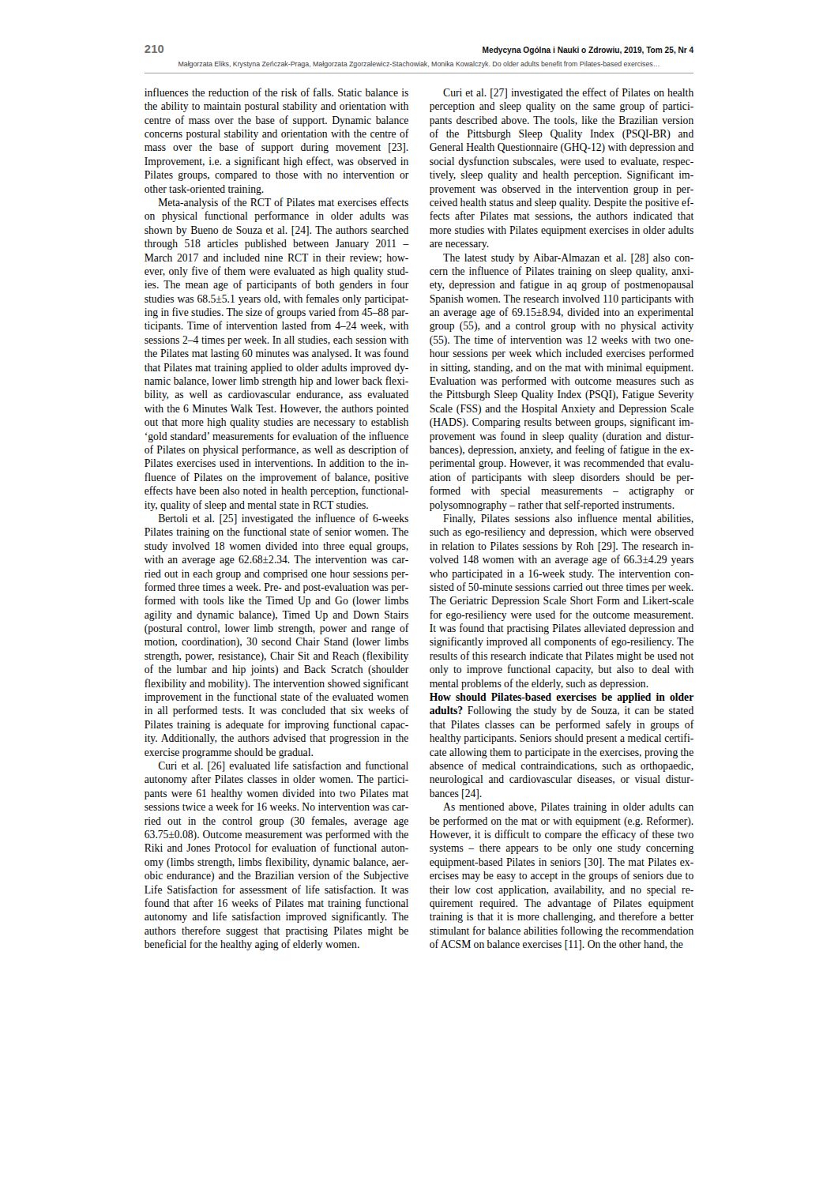210
Medycyna Ogólna i Nauki o Zdrowiu, 2019, Tom 25, Nr 4
Małgorzata Eliks, Krystyna Zeńczak-Praga, Małgorzata Zgorzalewicz-Stachowiak, Monika Kowalczyk. Do older adults benefit from Pilates-based exercises…
influences the reduction of the risk of falls. Static balance is the ability to maintain postural stability and orientation with centre of mass over the base of support. Dynamic balance concerns postural stability and orientation with the centre of mass over the base of support during movement [23]. Improvement, i.e. a significant high effect, was observed in Pilates groups, compared to those with no intervention or other task-oriented training.
Meta-analysis of the RCT of Pilates mat exercises effects on physical functional performance in older adults was shown by Bueno de Souza et al. [24]. The authors searched through 518 articles published between January 2011 – March 2017 and included nine RCT in their review; however, only five of them were evaluated as high quality studies. The mean age of participants of both genders in four studies was 68.5±5.1 years old, with females only participating in five studies. The size of groups varied from 45–88 participants. Time of intervention lasted from 4–24 week, with sessions 2–4 times per week. In all studies, each session with the Pilates mat lasting 60 minutes was analysed. It was found that Pilates mat training applied to older adults improved dynamic balance, lower limb strength hip and lower back flexibility, as well as cardiovascular endurance, ass evaluated with the 6 Minutes Walk Test. However, the authors pointed out that more high quality studies are necessary to establish ‘gold standard’ measurements for evaluation of the influence of Pilates on physical performance, as well as description of Pilates exercises used in interventions. In addition to the influence of Pilates on the improvement of balance, positive effects have been also noted in health perception, functionality, quality of sleep and mental state in RCT studies.
Bertoli et al. [25] investigated the influence of 6-weeks Pilates training on the functional state of senior women. The study involved 18 women divided into three equal groups, with an average age 62.68±2.34. The intervention was carried out in each group and comprised one hour sessions performed three times a week. Pre- and post-evaluation was performed with tools like the Timed Up and Go (lower limbs agility and dynamic balance), Timed Up and Down Stairs (postural control, lower limb strength, power and range of motion, coordination), 30 second Chair Stand (lower limbs strength, power, resistance), Chair Sit and Reach (flexibility of the lumbar and hip joints) and Back Scratch (shoulder flexibility and mobility). The intervention showed significant improvement in the functional state of the evaluated women in all performed tests. It was concluded that six weeks of Pilates training is adequate for improving functional capacity. Additionally, the authors advised that progression in the exercise programme should be gradual.
Curi et al. [26] evaluated life satisfaction and functional autonomy after Pilates classes in older women. The participants were 61 healthy women divided into two Pilates mat sessions twice a week for 16 weeks. No intervention was carried out in the control group (30 females, average age 63.75±0.08). Outcome measurement was performed with the Riki and Jones Protocol for evaluation of functional autonomy (limbs strength, limbs flexibility, dynamic balance, aerobic endurance) and the Brazilian version of the Subjective Life Satisfaction for assessment of life satisfaction. It was found that after 16 weeks of Pilates mat training functional autonomy and life satisfaction improved significantly. The authors therefore suggest that practising Pilates might be beneficial for the healthy aging of elderly women.
Curi et al. [27] investigated the effect of Pilates on health perception and sleep quality on the same group of participants described above. The tools, like the Brazilian version of the Pittsburgh Sleep Quality Index (PSQI-BR) and General Health Questionnaire (GHQ-12) with depression and social dysfunction subscales, were used to evaluate, respectively, sleep quality and health perception. Significant improvement was observed in the intervention group in perceived health status and sleep quality. Despite the positive effects after Pilates mat sessions, the authors indicated that more studies with Pilates equipment exercises in older adults are necessary.
The latest study by Aibar-Almazan et al. [28] also concern the influence of Pilates training on sleep quality, anxiety, depression and fatigue in aq group of postmenopausal Spanish women. The research involved 110 participants with an average age of 69.15±8.94, divided into an experimental group (55), and a control group with no physical activity (55). The time of intervention was 12 weeks with two one-hour sessions per week which included exercises performed in sitting, standing, and on the mat with minimal equipment. Evaluation was performed with outcome measures such as the Pittsburgh Sleep Quality Index (PSQI), Fatigue Severity Scale (FSS) and the Hospital Anxiety and Depression Scale (HADS). Comparing results between groups, significant improvement was found in sleep quality (duration and disturbances), depression, anxiety, and feeling of fatigue in the experimental group. However, it was recommended that evaluation of participants with sleep disorders should be performed with special measurements – actigraphy or polysomnography – rather that self-reported instruments.
Finally, Pilates sessions also influence mental abilities, such as ego-resiliency and depression, which were observed in relation to Pilates sessions by Roh [29]. The research involved 148 women with an average age of 66.3±4.29 years who participated in a 16-week study. The intervention consisted of 50-minute sessions carried out three times per week. The Geriatric Depression Scale Short Form and Likert-scale for ego-resiliency were used for the outcome measurement. It was found that practising Pilates alleviated depression and significantly improved all components of ego-resiliency. The results of this research indicate that Pilates might be used not only to improve functional capacity, but also to deal with mental problems of the elderly, such as depression.
How should Pilates-based exercises be applied in older adults?
Following the study by de Souza, it can be stated that Pilates classes can be performed safely in groups of healthy participants. Seniors should present a medical certificate allowing them to participate in the exercises, proving the absence of medical contraindications, such as orthopaedic, neurological and cardiovascular diseases, or visual disturbances [24].
As mentioned above, Pilates training in older adults can be performed on the mat or with equipment (e.g. Reformer). However, it is difficult to compare the efficacy of these two systems – there appears to be only one study concerning equipment-based Pilates in seniors [30]. The mat Pilates exercises may be easy to accept in the groups of seniors due to their low cost application, availability, and no special requirement required. The advantage of Pilates equipment training is that it is more challenging, and therefore a better stimulant for balance abilities following the recommendation of ACSM on balance exercises [11]. On the other hand, the